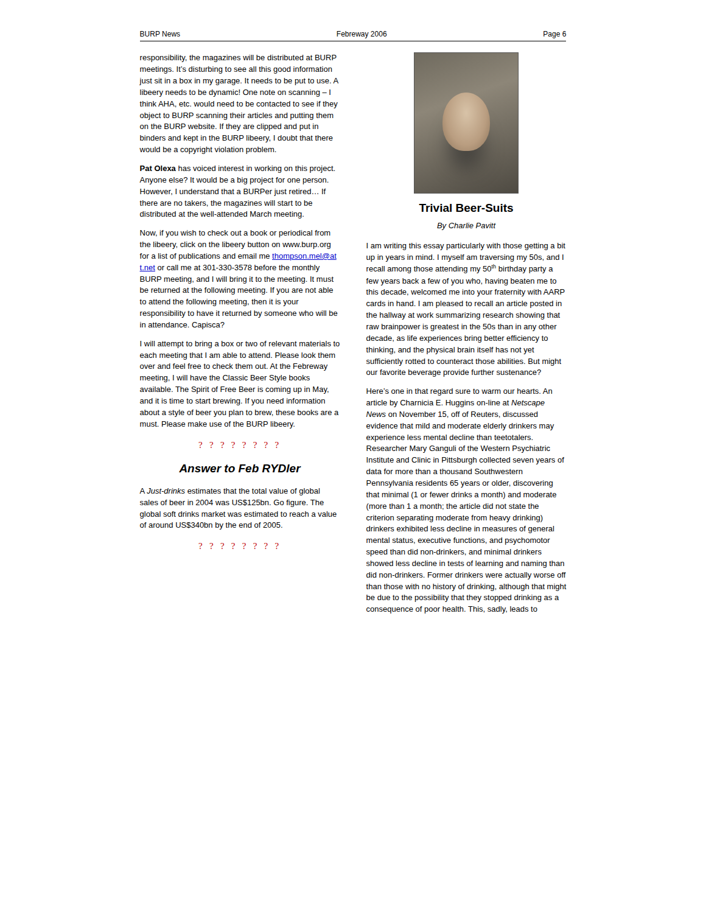BURP News Febreway 2006 Page 6
responsibility, the magazines will be distributed at BURP meetings. It’s disturbing to see all this good information just sit in a box in my garage. It needs to be put to use. A libeery needs to be dynamic! One note on scanning – I think AHA, etc. would need to be contacted to see if they object to BURP scanning their articles and putting them on the BURP website. If they are clipped and put in binders and kept in the BURP libeery, I doubt that there would be a copyright violation problem.
Pat Olexa has voiced interest in working on this project. Anyone else? It would be a big project for one person. However, I understand that a BURPer just retired… If there are no takers, the magazines will start to be distributed at the well-attended March meeting.
Now, if you wish to check out a book or periodical from the libeery, click on the libeery button on www.burp.org for a list of publications and email me thompson.mel@att.net or call me at 301-330-3578 before the monthly BURP meeting, and I will bring it to the meeting. It must be returned at the following meeting. If you are not able to attend the following meeting, then it is your responsibility to have it returned by someone who will be in attendance. Capisca?
I will attempt to bring a box or two of relevant materials to each meeting that I am able to attend. Please look them over and feel free to check them out. At the Febreway meeting, I will have the Classic Beer Style books available. The Spirit of Free Beer is coming up in May, and it is time to start brewing. If you need information about a style of beer you plan to brew, these books are a must. Please make use of the BURP libeery.
? ? ? ? ? ? ? ?
Answer to Feb RYDler
A Just-drinks estimates that the total value of global sales of beer in 2004 was US$125bn. Go figure. The global soft drinks market was estimated to reach a value of around US$340bn by the end of 2005.
? ? ? ? ? ? ? ?
Trivial Beer-Suits
By Charlie Pavitt
I am writing this essay particularly with those getting a bit up in years in mind. I myself am traversing my 50s, and I recall among those attending my 50th birthday party a few years back a few of you who, having beaten me to this decade, welcomed me into your fraternity with AARP cards in hand. I am pleased to recall an article posted in the hallway at work summarizing research showing that raw brainpower is greatest in the 50s than in any other decade, as life experiences bring better efficiency to thinking, and the physical brain itself has not yet sufficiently rotted to counteract those abilities. But might our favorite beverage provide further sustenance?
Here’s one in that regard sure to warm our hearts. An article by Charnicia E. Huggins on-line at Netscape News on November 15, off of Reuters, discussed evidence that mild and moderate elderly drinkers may experience less mental decline than teetotalers. Researcher Mary Ganguli of the Western Psychiatric Institute and Clinic in Pittsburgh collected seven years of data for more than a thousand Southwestern Pennsylvania residents 65 years or older, discovering that minimal (1 or fewer drinks a month) and moderate (more than 1 a month; the article did not state the criterion separating moderate from heavy drinking) drinkers exhibited less decline in measures of general mental status, executive functions, and psychomotor speed than did non-drinkers, and minimal drinkers showed less decline in tests of learning and naming than did non-drinkers. Former drinkers were actually worse off than those with no history of drinking, although that might be due to the possibility that they stopped drinking as a consequence of poor health. This, sadly, leads to